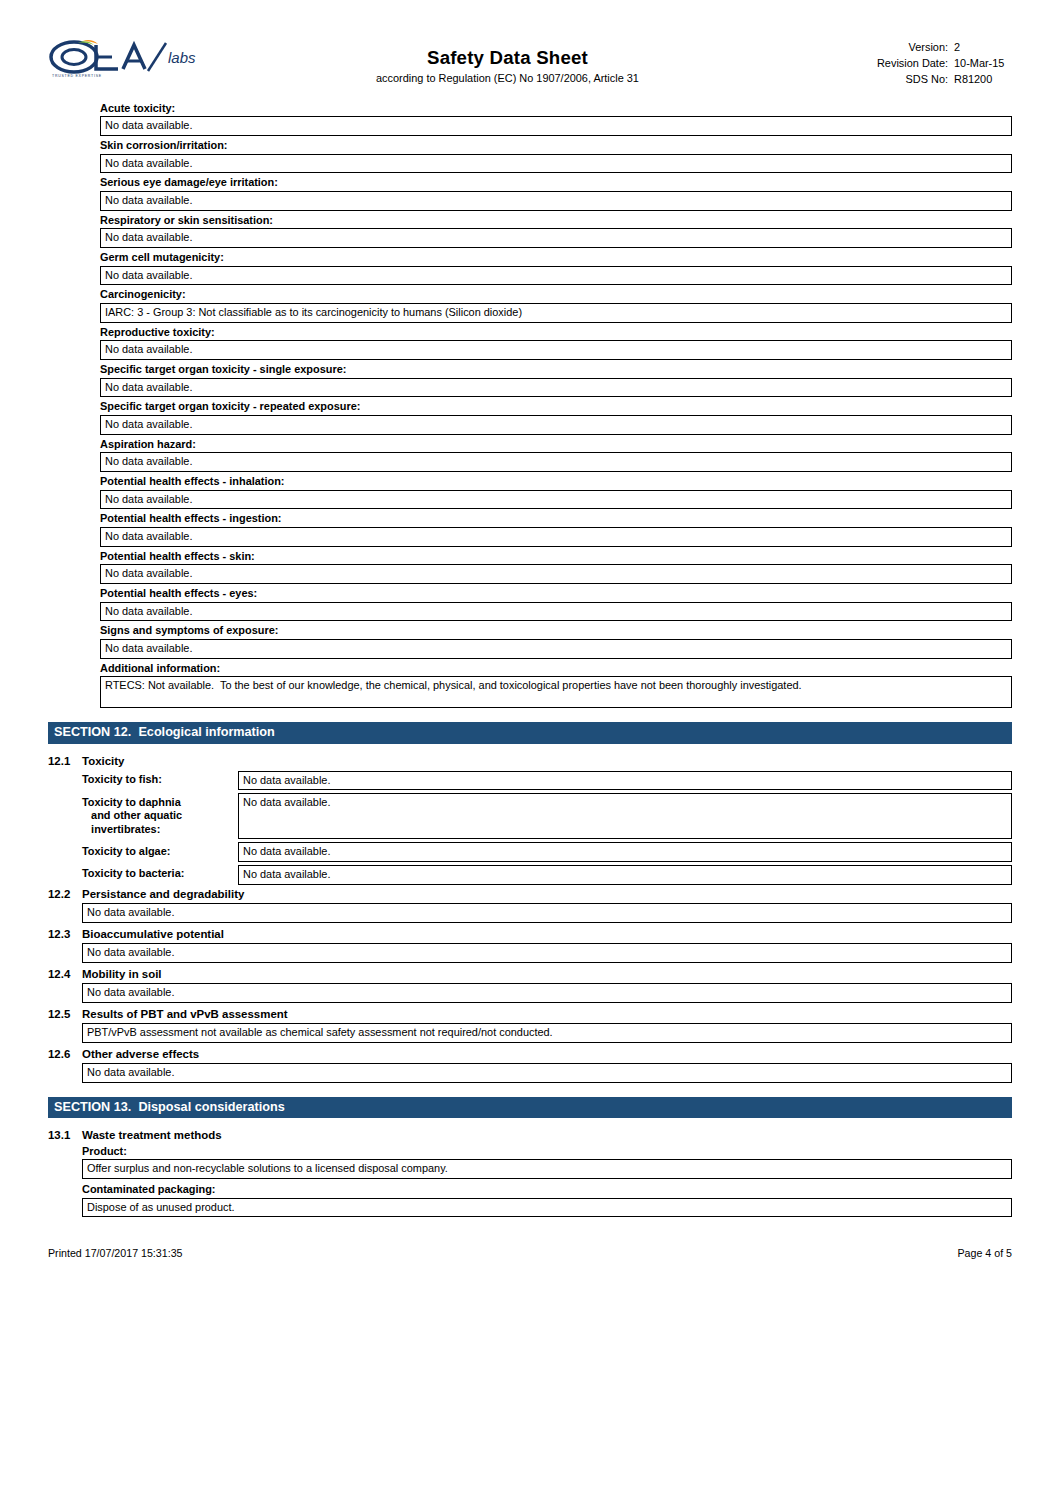labs TRUSTED EXPERTISE
Safety Data Sheet
according to Regulation (EC) No 1907/2006, Article 31
Version: 2
Revision Date: 10-Mar-15
SDS No: R81200
Acute toxicity:
No data available.
Skin corrosion/irritation:
No data available.
Serious eye damage/eye irritation:
No data available.
Respiratory or skin sensitisation:
No data available.
Germ cell mutagenicity:
No data available.
Carcinogenicity:
IARC: 3 - Group 3: Not classifiable as to its carcinogenicity to humans (Silicon dioxide)
Reproductive toxicity:
No data available.
Specific target organ toxicity - single exposure:
No data available.
Specific target organ toxicity - repeated exposure:
No data available.
Aspiration hazard:
No data available.
Potential health effects - inhalation:
No data available.
Potential health effects - ingestion:
No data available.
Potential health effects - skin:
No data available.
Potential health effects - eyes:
No data available.
Signs and symptoms of exposure:
No data available.
Additional information:
RTECS: Not available. To the best of our knowledge, the chemical, physical, and toxicological properties have not been thoroughly investigated.
SECTION 12. Ecological information
12.1
Toxicity
| Toxicity to fish: | No data available. |
| Toxicity to daphnia and other aquatic invertibrates: | No data available. |
| Toxicity to algae: | No data available. |
| Toxicity to bacteria: | No data available. |
12.2
Persistance and degradability
No data available.
12.3
Bioaccumulative potential
No data available.
12.4
Mobility in soil
No data available.
12.5
Results of PBT and vPvB assessment
PBT/vPvB assessment not available as chemical safety assessment not required/not conducted.
12.6
Other adverse effects
No data available.
SECTION 13. Disposal considerations
13.1
Waste treatment methods
Product:
Offer surplus and non-recyclable solutions to a licensed disposal company.
Contaminated packaging:
Dispose of as unused product.
Printed 17/07/2017 15:31:35
Page 4 of 5